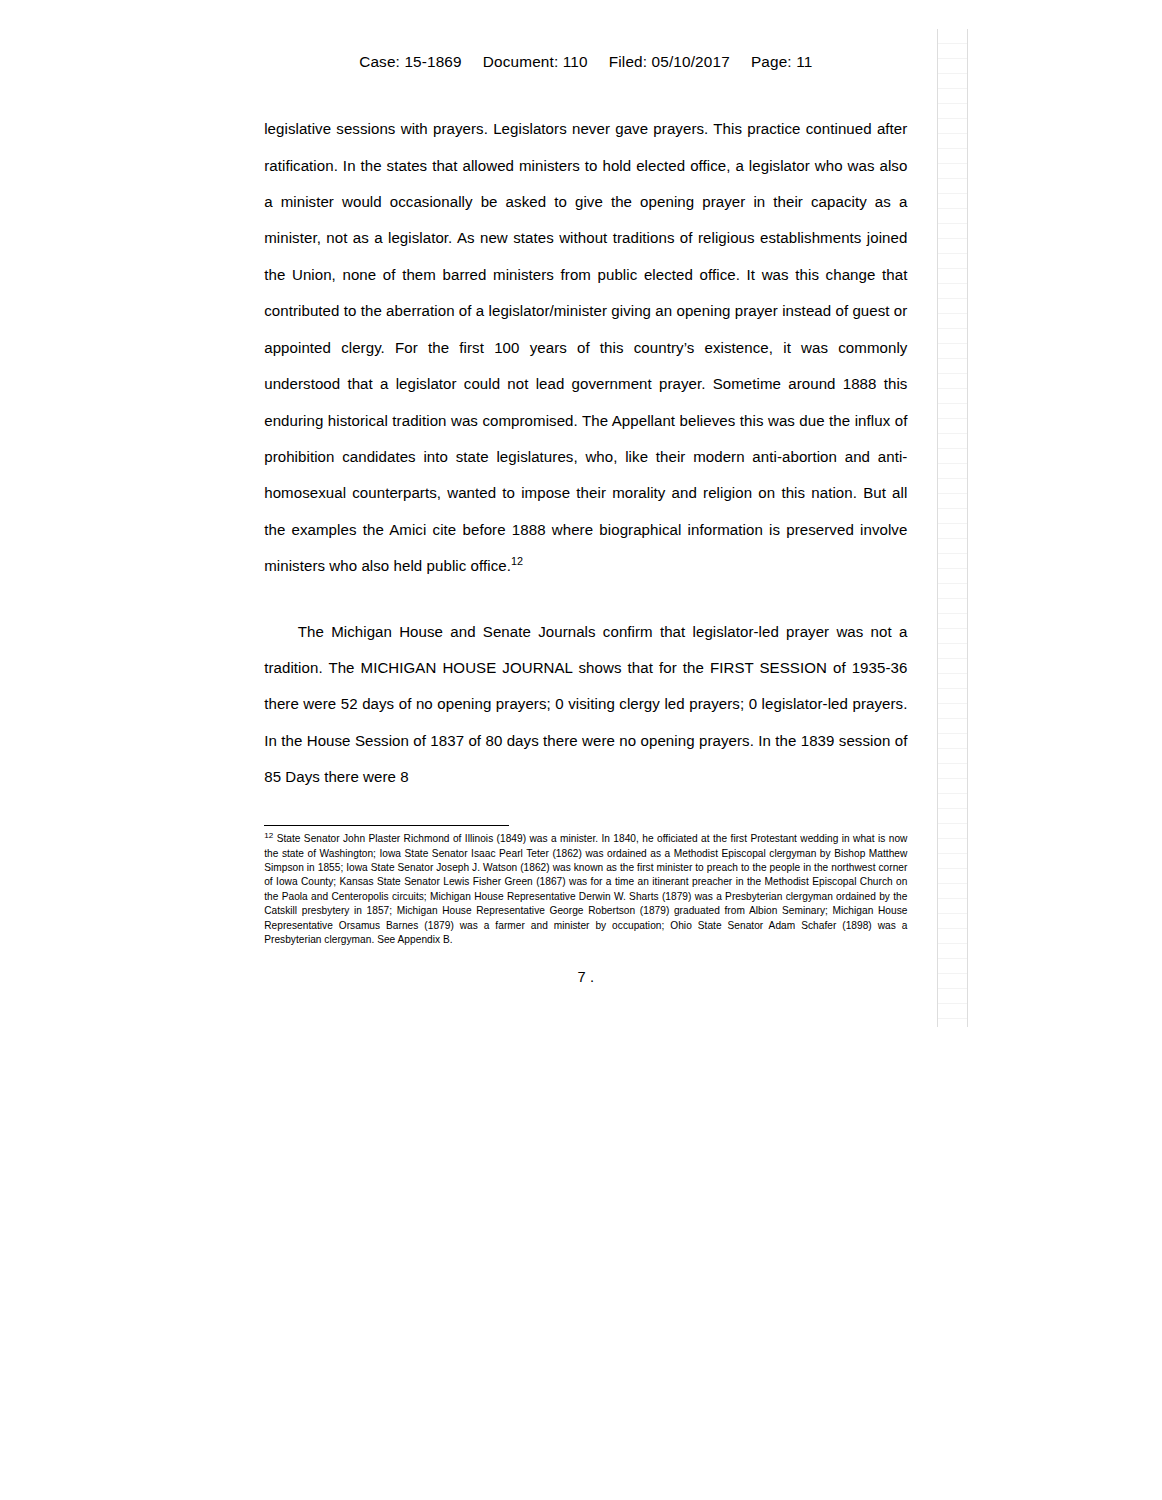Case: 15-1869 Document: 110 Filed: 05/10/2017 Page: 11
legislative sessions with prayers. Legislators never gave prayers. This practice continued after ratification. In the states that allowed ministers to hold elected office, a legislator who was also a minister would occasionally be asked to give the opening prayer in their capacity as a minister, not as a legislator. As new states without traditions of religious establishments joined the Union, none of them barred ministers from public elected office. It was this change that contributed to the aberration of a legislator/minister giving an opening prayer instead of guest or appointed clergy. For the first 100 years of this country’s existence, it was commonly understood that a legislator could not lead government prayer. Sometime around 1888 this enduring historical tradition was compromised. The Appellant believes this was due the influx of prohibition candidates into state legislatures, who, like their modern anti-abortion and anti-homosexual counterparts, wanted to impose their morality and religion on this nation. But all the examples the Amici cite before 1888 where biographical information is preserved involve ministers who also held public office.12
The Michigan House and Senate Journals confirm that legislator-led prayer was not a tradition. The MICHIGAN HOUSE JOURNAL shows that for the FIRST SESSION of 1935-36 there were 52 days of no opening prayers; 0 visiting clergy led prayers; 0 legislator-led prayers. In the House Session of 1837 of 80 days there were no opening prayers. In the 1839 session of 85 Days there were 8
12 State Senator John Plaster Richmond of Illinois (1849) was a minister. In 1840, he officiated at the first Protestant wedding in what is now the state of Washington; Iowa State Senator Isaac Pearl Teter (1862) was ordained as a Methodist Episcopal clergyman by Bishop Matthew Simpson in 1855; Iowa State Senator Joseph J. Watson (1862) was known as the first minister to preach to the people in the northwest corner of Iowa County; Kansas State Senator Lewis Fisher Green (1867) was for a time an itinerant preacher in the Methodist Episcopal Church on the Paola and Centeropolis circuits; Michigan House Representative Derwin W. Sharts (1879) was a Presbyterian clergyman ordained by the Catskill presbytery in 1857; Michigan House Representative George Robertson (1879) graduated from Albion Seminary; Michigan House Representative Orsamus Barnes (1879) was a farmer and minister by occupation; Ohio State Senator Adam Schafer (1898) was a Presbyterian clergyman. See Appendix B.
7 .